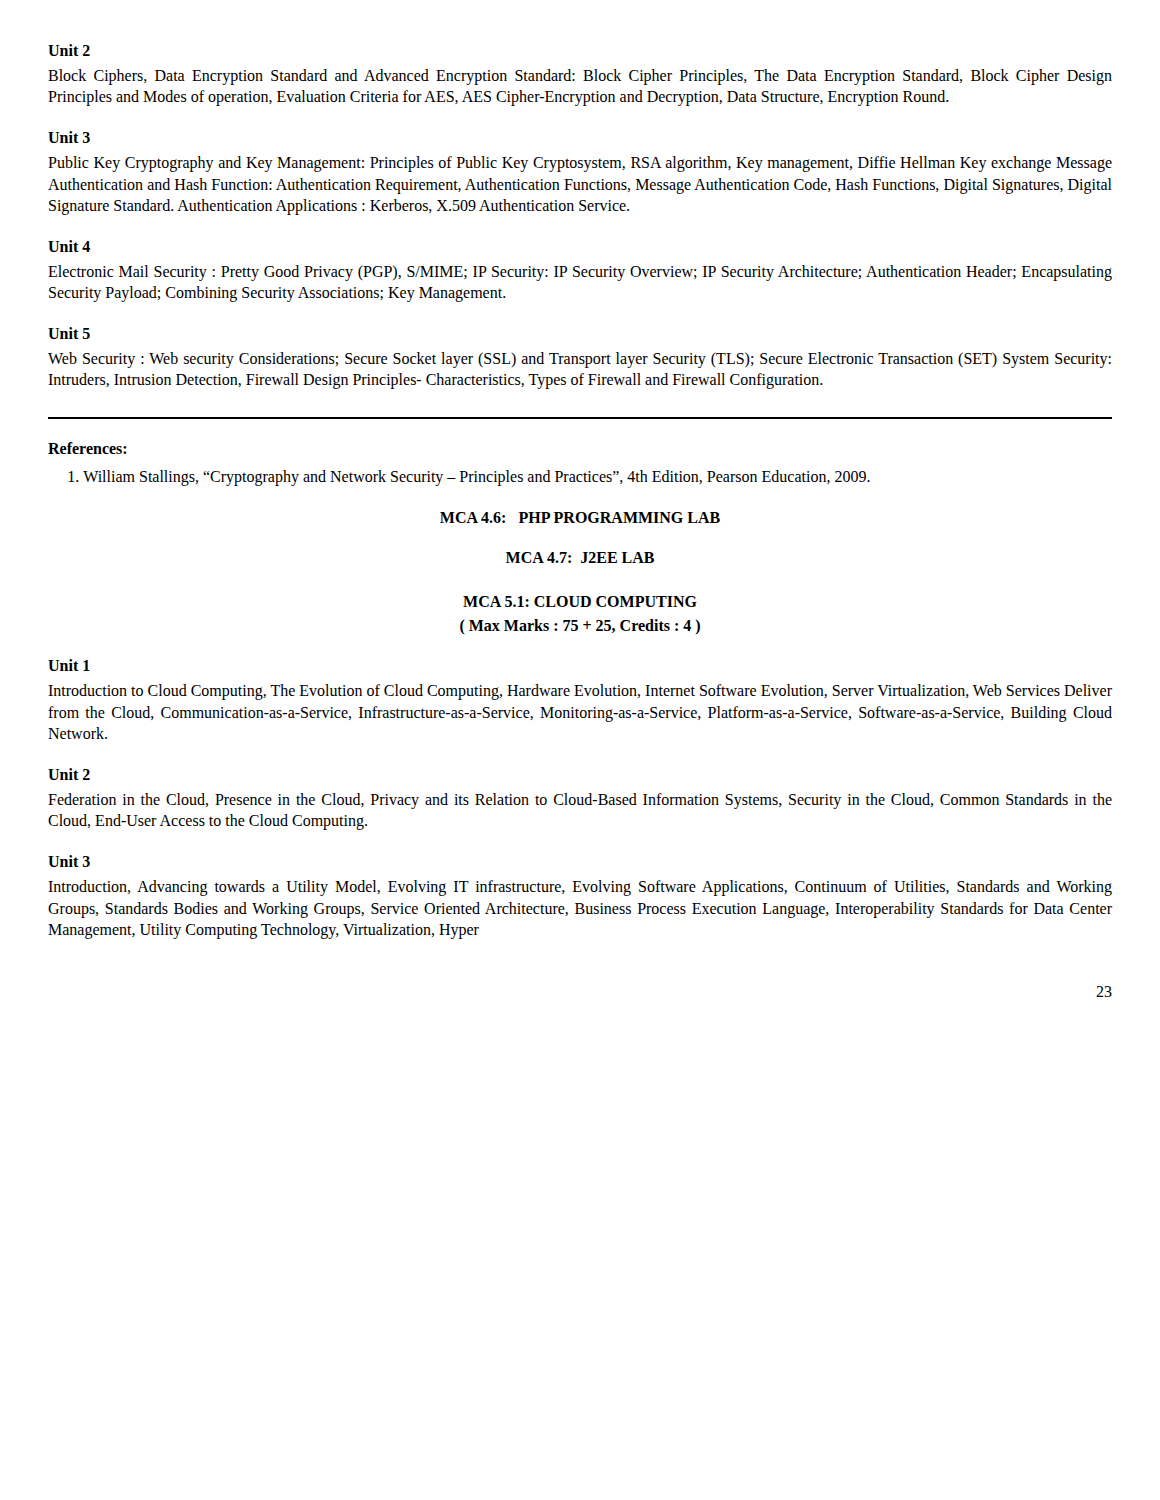Unit 2
Block Ciphers, Data Encryption Standard and Advanced Encryption Standard: Block Cipher Principles, The Data Encryption Standard, Block Cipher Design Principles and Modes of operation, Evaluation Criteria for AES, AES Cipher-Encryption and Decryption, Data Structure, Encryption Round.
Unit 3
Public Key Cryptography and Key Management: Principles of Public Key Cryptosystem, RSA algorithm, Key management, Diffie Hellman Key exchange Message Authentication and Hash Function: Authentication Requirement, Authentication Functions, Message Authentication Code, Hash Functions, Digital Signatures, Digital Signature Standard. Authentication Applications : Kerberos, X.509 Authentication Service.
Unit 4
Electronic Mail Security : Pretty Good Privacy (PGP), S/MIME; IP Security: IP Security Overview; IP Security Architecture; Authentication Header; Encapsulating Security Payload; Combining Security Associations; Key Management.
Unit 5
Web Security : Web security Considerations; Secure Socket layer (SSL) and Transport layer Security (TLS); Secure Electronic Transaction (SET) System Security: Intruders, Intrusion Detection, Firewall Design Principles- Characteristics, Types of Firewall and Firewall Configuration.
References:
William Stallings, “Cryptography and Network Security – Principles and Practices”, 4th Edition, Pearson Education, 2009.
MCA 4.6: PHP PROGRAMMING LAB
MCA 4.7: J2EE LAB
MCA 5.1: CLOUD COMPUTING
( Max Marks : 75 + 25, Credits : 4 )
Unit 1
Introduction to Cloud Computing, The Evolution of Cloud Computing, Hardware Evolution, Internet Software Evolution, Server Virtualization, Web Services Deliver from the Cloud, Communication-as-a-Service, Infrastructure-as-a-Service, Monitoring-as-a-Service, Platform-as-a-Service, Software-as-a-Service, Building Cloud Network.
Unit 2
Federation in the Cloud, Presence in the Cloud, Privacy and its Relation to Cloud-Based Information Systems, Security in the Cloud, Common Standards in the Cloud, End-User Access to the Cloud Computing.
Unit 3
Introduction, Advancing towards a Utility Model, Evolving IT infrastructure, Evolving Software Applications, Continuum of Utilities, Standards and Working Groups, Standards Bodies and Working Groups, Service Oriented Architecture, Business Process Execution Language, Interoperability Standards for Data Center Management, Utility Computing Technology, Virtualization, Hyper
23